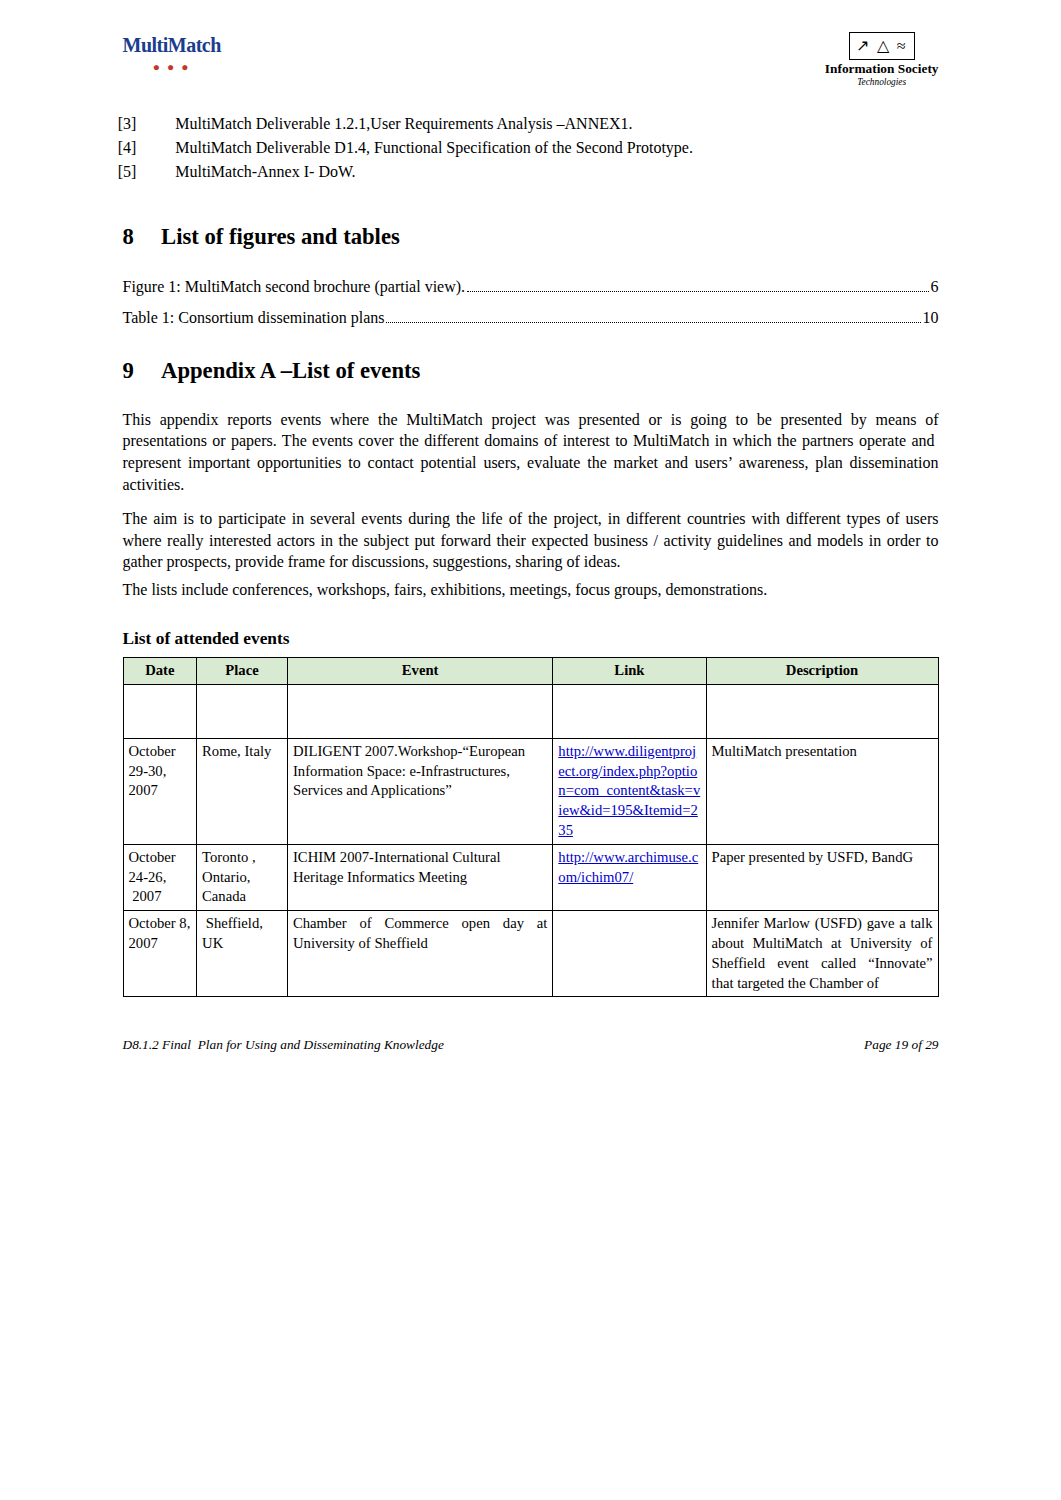Multi Match
● ● ●
↗ △ ≈
Information Society
Technologies
[3] MultiMatch Deliverable 1.2.1,User Requirements Analysis –ANNEX1.
[4] MultiMatch Deliverable D1.4, Functional Specification of the Second Prototype.
[5] MultiMatch-Annex I- DoW.
8 List of figures and tables
Figure 1: MultiMatch second brochure (partial view). 6
Table 1: Consortium dissemination plans 10
9 Appendix A –List of events
This appendix reports events where the MultiMatch project was presented or is going to be presented by means of presentations or papers. The events cover the different domains of interest to MultiMatch in which the partners operate and represent important opportunities to contact potential users, evaluate the market and users’ awareness, plan dissemination activities.
The aim is to participate in several events during the life of the project, in different countries with different types of users where really interested actors in the subject put forward their expected business / activity guidelines and models in order to gather prospects, provide frame for discussions, suggestions, sharing of ideas.
The lists include conferences, workshops, fairs, exhibitions, meetings, focus groups, demonstrations.
List of attended events
| Date | Place | Event | Link | Description |
| --- | --- | --- | --- | --- |
| October 29-30, 2007 | Rome, Italy | DILIGENT 2007.Workshop-“European Information Space: e-Infrastructures, Services and Applications” | http://www.diligentproject.org/index.php?option=com_content&task=view&id=195&Itemid=235 | MultiMatch presentation |
| October 24-26, 2007 | Toronto , Ontario, Canada | ICHIM 2007-International Cultural Heritage Informatics Meeting | http://www.archimuse.com/ichim07/ | Paper presented by USFD, BandG |
| October 8, 2007 | Sheffield, UK | Chamber of Commerce open day at University of Sheffield | | Jennifer Marlow (USFD) gave a talk about MultiMatch at University of Sheffield event called “Innovate” that targeted the Chamber of |
D8.1.2 Final Plan for Using and Disseminating Knowledge Page 19 of 29